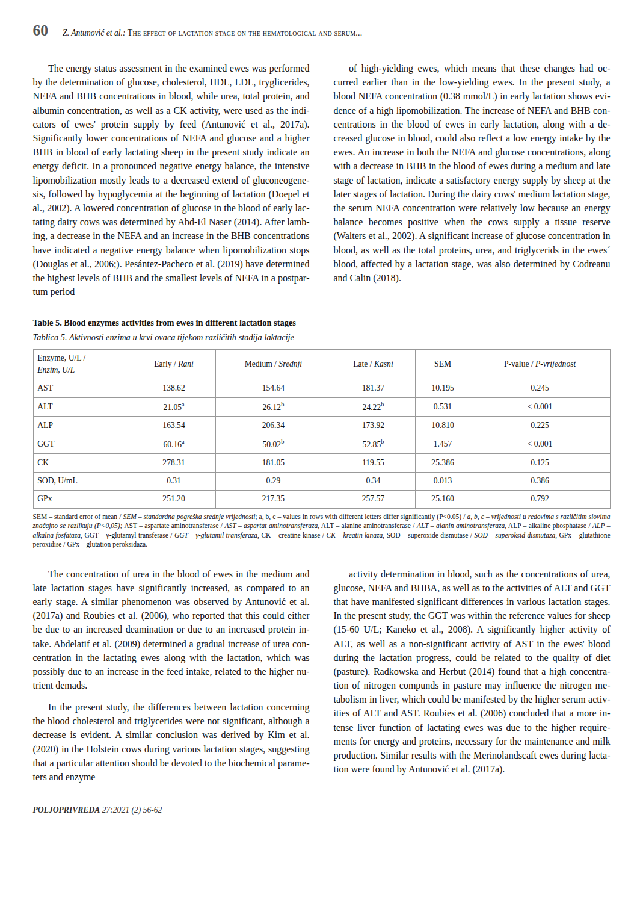60
Z. Antunović et al.: The effect of lactation stage on the hematological and serum...
The energy status assessment in the examined ewes was performed by the determination of glucose, cholesterol, HDL, LDL, tryglicerides, NEFA and BHB concentrations in blood, while urea, total protein, and albumin concentration, as well as a CK activity, were used as the indicators of ewes' protein supply by feed (Antunović et al., 2017a). Significantly lower concentrations of NEFA and glucose and a higher BHB in blood of early lactating sheep in the present study indicate an energy deficit. In a pronounced negative energy balance, the intensive lipomobilization mostly leads to a decreased extend of gluconeogenesis, followed by hypoglycemia at the beginning of lactation (Doepel et al., 2002). A lowered concentration of glucose in the blood of early lactating dairy cows was determined by Abd-El Naser (2014). After lambing, a decrease in the NEFA and an increase in the BHB concentrations have indicated a negative energy balance when lipomobilization stops (Douglas et al., 2006;). Pesántez-Pacheco et al. (2019) have determined the highest levels of BHB and the smallest levels of NEFA in a postpartum period
of high-yielding ewes, which means that these changes had occurred earlier than in the low-yielding ewes. In the present study, a blood NEFA concentration (0.38 mmol/L) in early lactation shows evidence of a high lipomobilization. The increase of NEFA and BHB concentrations in the blood of ewes in early lactation, along with a decreased glucose in blood, could also reflect a low energy intake by the ewes. An increase in both the NEFA and glucose concentrations, along with a decrease in BHB in the blood of ewes during a medium and late stage of lactation, indicate a satisfactory energy supply by sheep at the later stages of lactation. During the dairy cows' medium lactation stage, the serum NEFA concentration were relatively low because an energy balance becomes positive when the cows supply a tissue reserve (Walters et al., 2002). A significant increase of glucose concentration in blood, as well as the total proteins, urea, and triglycerids in the ewes´ blood, affected by a lactation stage, was also determined by Codreanu and Calin (2018).
Table 5. Blood enzymes activities from ewes in different lactation stages
Tablica 5. Aktivnosti enzima u krvi ovaca tijekom različitih stadija laktacije
| Enzyme, U/L / Enzim, U/L | Early / Rani | Medium / Srednji | Late / Kasni | SEM | P-value / P-vrijednost |
| --- | --- | --- | --- | --- | --- |
| AST | 138.62 | 154.64 | 181.37 | 10.195 | 0.245 |
| ALT | 21.05 a | 26.12 b | 24.22 b | 0.531 | < 0.001 |
| ALP | 163.54 | 206.34 | 173.92 | 10.810 | 0.225 |
| GGT | 60.16 a | 50.02 b | 52.85 b | 1.457 | < 0.001 |
| CK | 278.31 | 181.05 | 119.55 | 25.386 | 0.125 |
| SOD, U/mL | 0.31 | 0.29 | 0.34 | 0.013 | 0.386 |
| GPx | 251.20 | 217.35 | 257.57 | 25.160 | 0.792 |
SEM – standard error of mean / SEM – standardna pogreška srednje vrijednosti; a, b, c – values in rows with different letters differ significantly (P<0.05) / a, b, c – vrijednosti u redovima s različitim slovima značajno se razlikuju (P<0,05); AST – aspartate aminotransferase / AST – aspartat aminotransferaza, ALT – alanine aminotransferase / ALT – alanin aminotransferaza, ALP – alkaline phosphatase / ALP – alkalna fosfataza, GGT – γ-glutamyl transferase / GGT – γ-glutamil transferaza, CK – creatine kinase / CK – kreatin kinaza, SOD – superoxide dismutase / SOD – superoksid dismutaza, GPx – glutathione peroxidise / GPx – glutation peroksidaza.
The concentration of urea in the blood of ewes in the medium and late lactation stages have significantly increased, as compared to an early stage. A similar phenomenon was observed by Antunović et al. (2017a) and Roubies et al. (2006), who reported that this could either be due to an increased deamination or due to an increased protein intake. Abdelatif et al. (2009) determined a gradual increase of urea concentration in the lactating ewes along with the lactation, which was possibly due to an increase in the feed intake, related to the higher nutrient demads.
In the present study, the differences between lactation concerning the blood cholesterol and triglycerides were not significant, although a decrease is evident. A similar conclusion was derived by Kim et al. (2020) in the Holstein cows during various lactation stages, suggesting that a particular attention should be devoted to the biochemical parameters and enzyme
activity determination in blood, such as the concentrations of urea, glucose, NEFA and BHBA, as well as to the activities of ALT and GGT that have manifested significant differences in various lactation stages. In the present study, the GGT was within the reference values for sheep (15-60 U/L; Kaneko et al., 2008). A significantly higher activity of ALT, as well as a non-significant activity of AST in the ewes' blood during the lactation progress, could be related to the quality of diet (pasture). Radkowska and Herbut (2014) found that a high concentration of nitrogen compunds in pasture may influence the nitrogen metabolism in liver, which could be manifested by the higher serum activities of ALT and AST. Roubies et al. (2006) concluded that a more intense liver function of lactating ewes was due to the higher requirements for energy and proteins, necessary for the maintenance and milk production. Similar results with the Merinolandscaft ewes during lactation were found by Antunović et al. (2017a).
POLJOPRIVREDA 27:2021 (2) 56-62